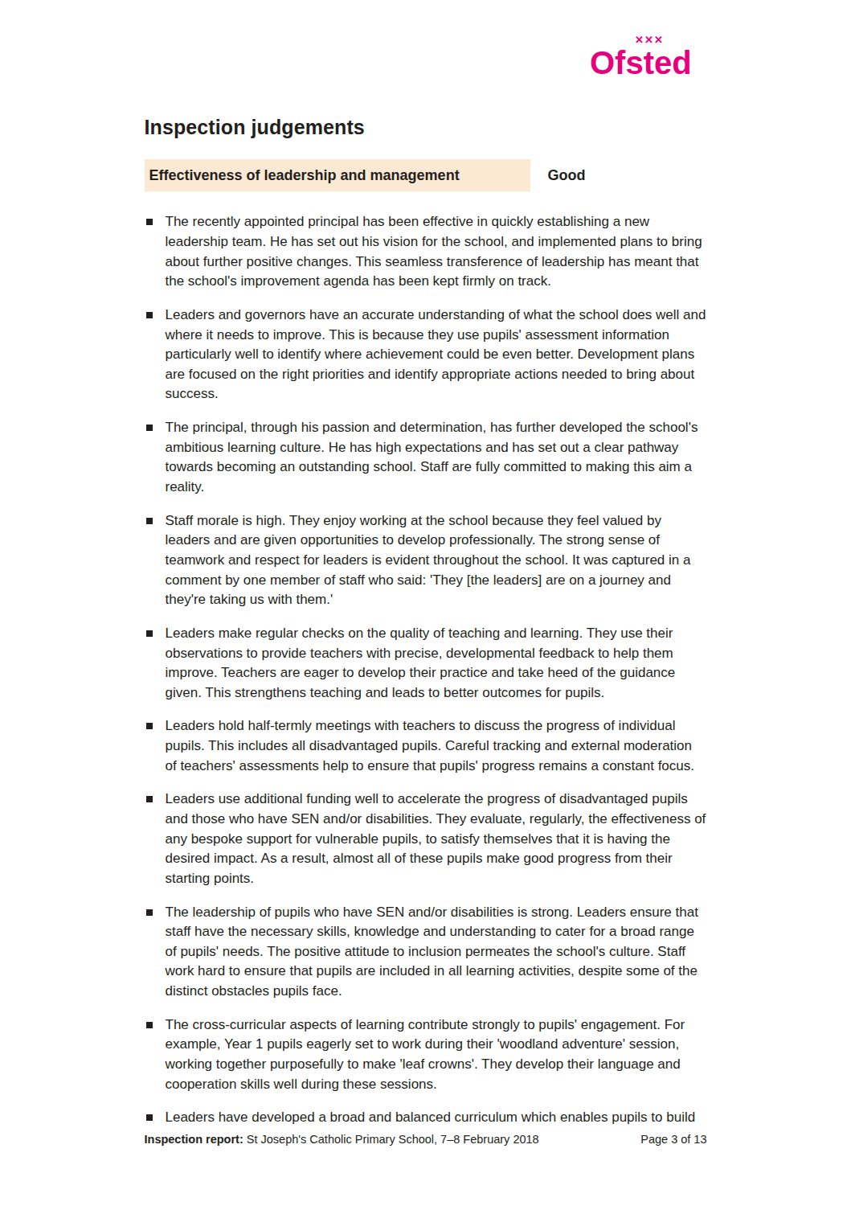✕✕✕ Ofsted
Inspection judgements
Effectiveness of leadership and management
Good
The recently appointed principal has been effective in quickly establishing a new leadership team. He has set out his vision for the school, and implemented plans to bring about further positive changes. This seamless transference of leadership has meant that the school's improvement agenda has been kept firmly on track.
Leaders and governors have an accurate understanding of what the school does well and where it needs to improve. This is because they use pupils' assessment information particularly well to identify where achievement could be even better. Development plans are focused on the right priorities and identify appropriate actions needed to bring about success.
The principal, through his passion and determination, has further developed the school's ambitious learning culture. He has high expectations and has set out a clear pathway towards becoming an outstanding school. Staff are fully committed to making this aim a reality.
Staff morale is high. They enjoy working at the school because they feel valued by leaders and are given opportunities to develop professionally. The strong sense of teamwork and respect for leaders is evident throughout the school. It was captured in a comment by one member of staff who said: 'They [the leaders] are on a journey and they're taking us with them.'
Leaders make regular checks on the quality of teaching and learning. They use their observations to provide teachers with precise, developmental feedback to help them improve. Teachers are eager to develop their practice and take heed of the guidance given. This strengthens teaching and leads to better outcomes for pupils.
Leaders hold half-termly meetings with teachers to discuss the progress of individual pupils. This includes all disadvantaged pupils. Careful tracking and external moderation of teachers' assessments help to ensure that pupils' progress remains a constant focus.
Leaders use additional funding well to accelerate the progress of disadvantaged pupils and those who have SEN and/or disabilities. They evaluate, regularly, the effectiveness of any bespoke support for vulnerable pupils, to satisfy themselves that it is having the desired impact. As a result, almost all of these pupils make good progress from their starting points.
The leadership of pupils who have SEN and/or disabilities is strong. Leaders ensure that staff have the necessary skills, knowledge and understanding to cater for a broad range of pupils' needs. The positive attitude to inclusion permeates the school's culture. Staff work hard to ensure that pupils are included in all learning activities, despite some of the distinct obstacles pupils face.
The cross-curricular aspects of learning contribute strongly to pupils' engagement. For example, Year 1 pupils eagerly set to work during their 'woodland adventure' session, working together purposefully to make 'leaf crowns'. They develop their language and cooperation skills well during these sessions.
Leaders have developed a broad and balanced curriculum which enables pupils to build
Inspection report: St Joseph's Catholic Primary School, 7–8 February 2018
Page 3 of 13